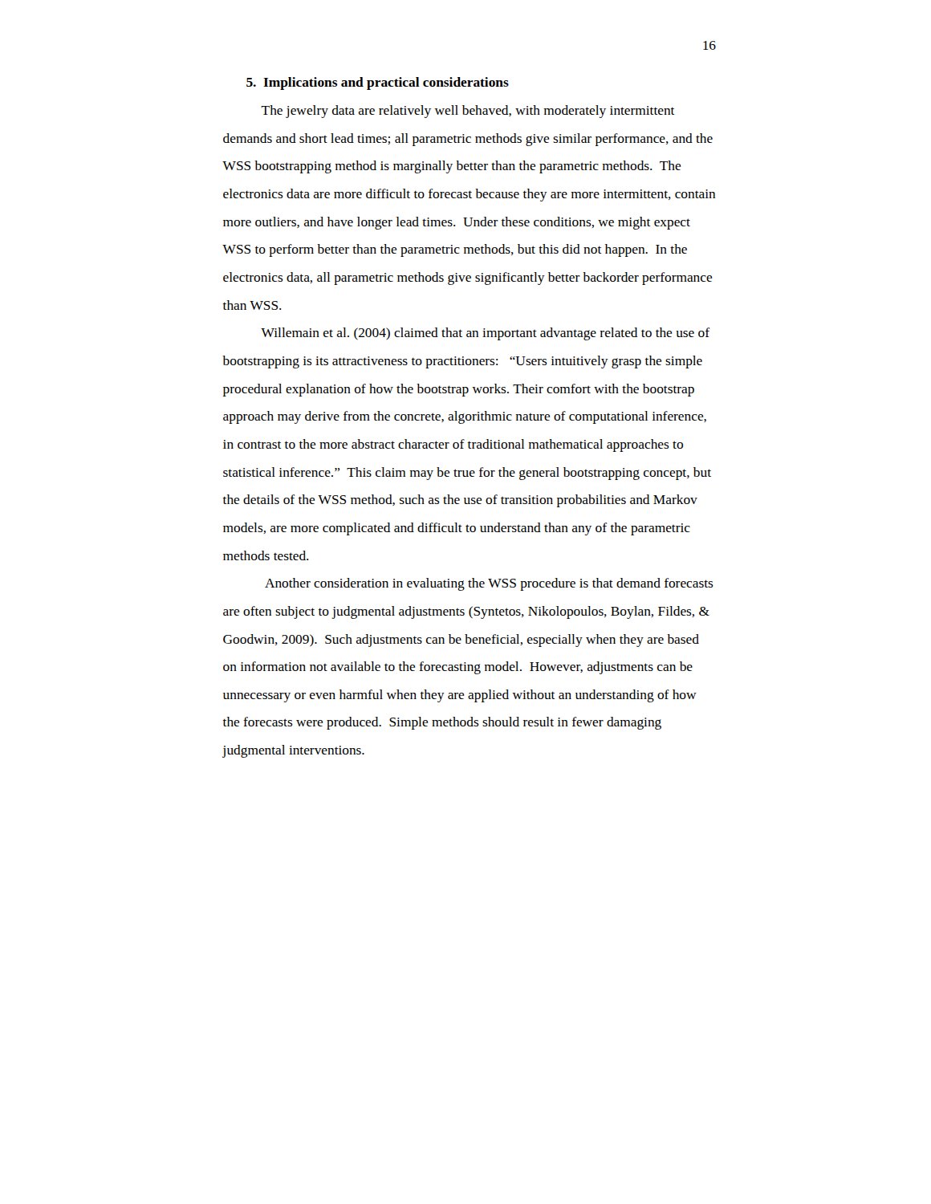16
5. Implications and practical considerations
The jewelry data are relatively well behaved, with moderately intermittent demands and short lead times; all parametric methods give similar performance, and the WSS bootstrapping method is marginally better than the parametric methods. The electronics data are more difficult to forecast because they are more intermittent, contain more outliers, and have longer lead times. Under these conditions, we might expect WSS to perform better than the parametric methods, but this did not happen. In the electronics data, all parametric methods give significantly better backorder performance than WSS.
Willemain et al. (2004) claimed that an important advantage related to the use of bootstrapping is its attractiveness to practitioners: “Users intuitively grasp the simple procedural explanation of how the bootstrap works. Their comfort with the bootstrap approach may derive from the concrete, algorithmic nature of computational inference, in contrast to the more abstract character of traditional mathematical approaches to statistical inference.” This claim may be true for the general bootstrapping concept, but the details of the WSS method, such as the use of transition probabilities and Markov models, are more complicated and difficult to understand than any of the parametric methods tested.
Another consideration in evaluating the WSS procedure is that demand forecasts are often subject to judgmental adjustments (Syntetos, Nikolopoulos, Boylan, Fildes, & Goodwin, 2009). Such adjustments can be beneficial, especially when they are based on information not available to the forecasting model. However, adjustments can be unnecessary or even harmful when they are applied without an understanding of how the forecasts were produced. Simple methods should result in fewer damaging judgmental interventions.